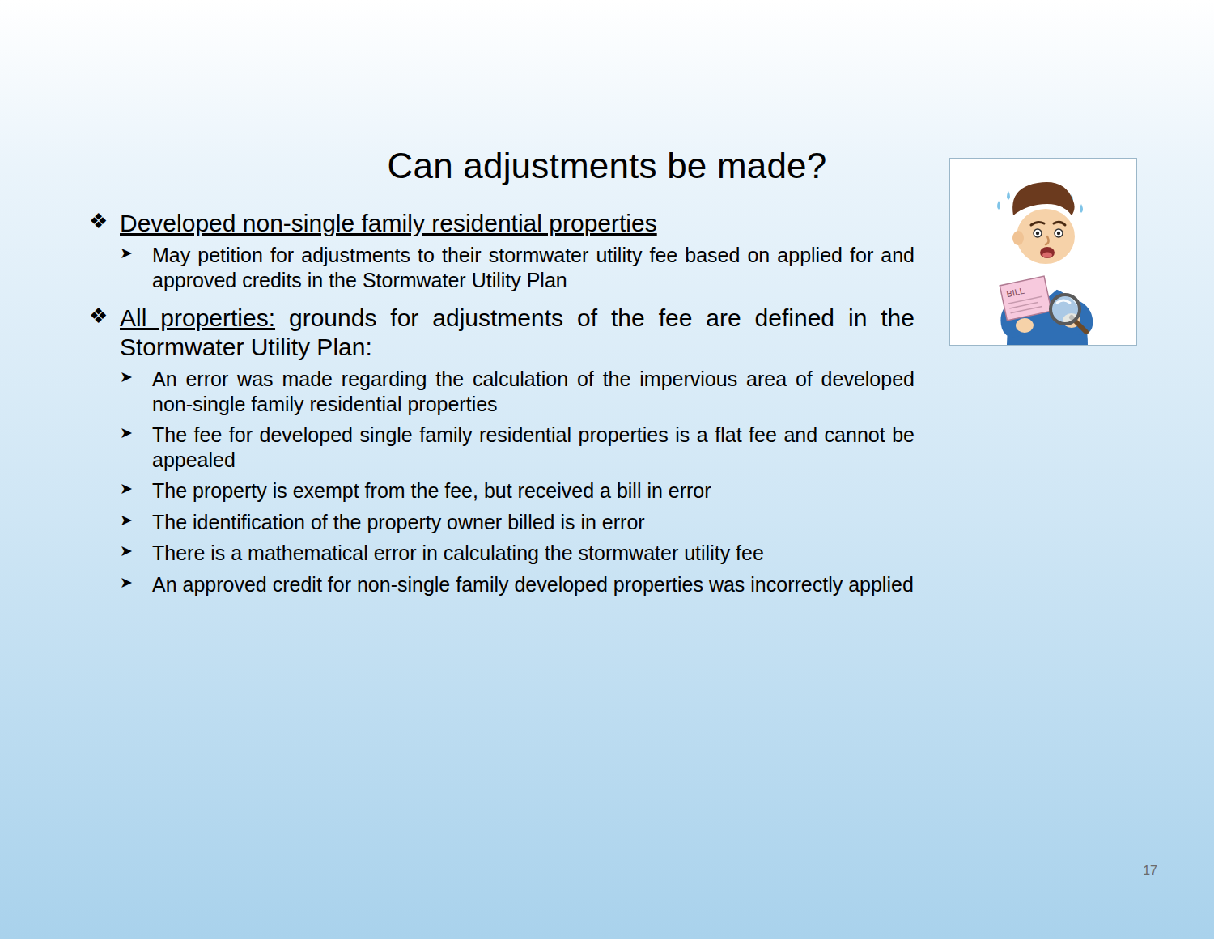Can adjustments be made?
Cartoon man examining a bill with a magnifying glass BILL
Developed non-single family residential properties
May petition for adjustments to their stormwater utility fee based on applied for and approved credits in the Stormwater Utility Plan
All properties: grounds for adjustments of the fee are defined in the Stormwater Utility Plan:
An error was made regarding the calculation of the impervious area of developed non-single family residential properties
The fee for developed single family residential properties is a flat fee and cannot be appealed
The property is exempt from the fee, but received a bill in error
The identification of the property owner billed is in error
There is a mathematical error in calculating the stormwater utility fee
An approved credit for non-single family developed properties was incorrectly applied
17